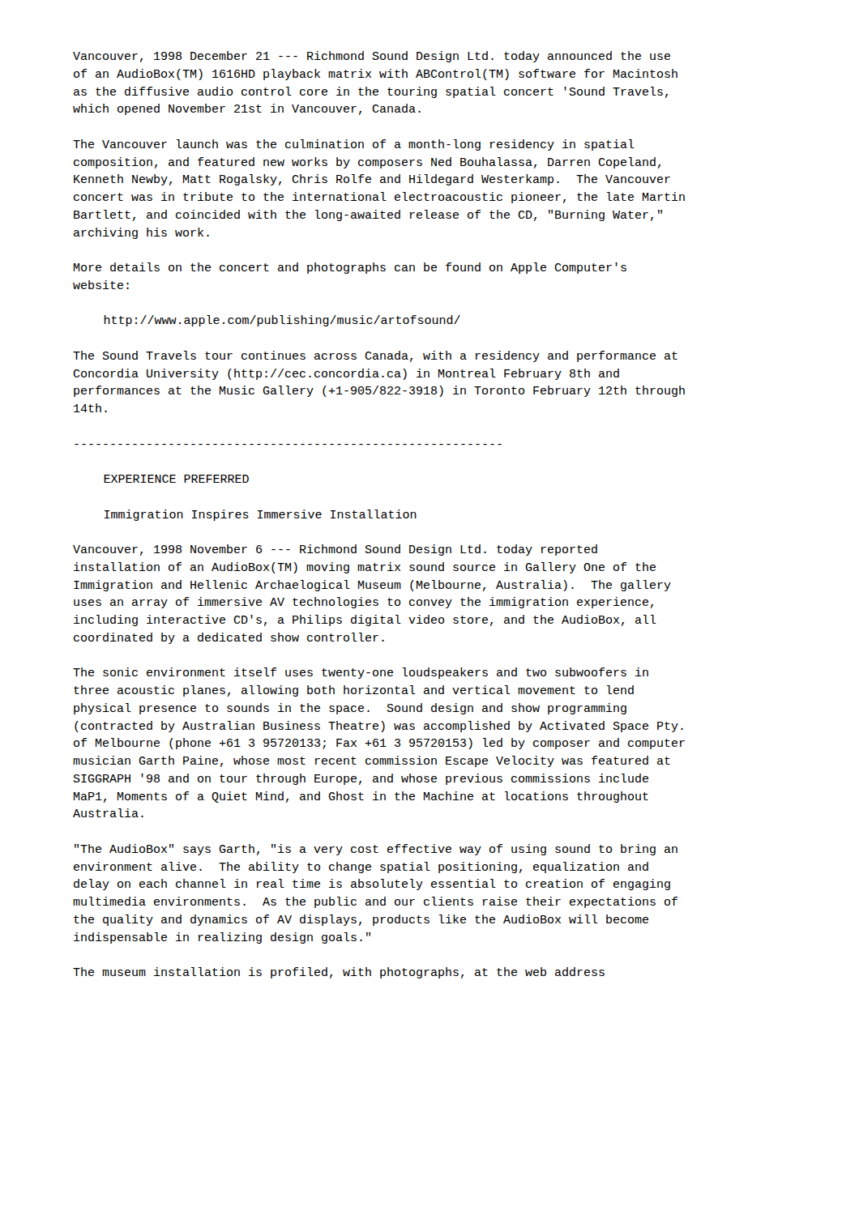Vancouver, 1998 December 21 --- Richmond Sound Design Ltd. today announced the use of an AudioBox(TM) 1616HD playback matrix with ABControl(TM) software for Macintosh as the diffusive audio control core in the touring spatial concert 'Sound Travels, which opened November 21st in Vancouver, Canada.
The Vancouver launch was the culmination of a month-long residency in spatial composition, and featured new works by composers Ned Bouhalassa, Darren Copeland, Kenneth Newby, Matt Rogalsky, Chris Rolfe and Hildegard Westerkamp. The Vancouver concert was in tribute to the international electroacoustic pioneer, the late Martin Bartlett, and coincided with the long-awaited release of the CD, "Burning Water," archiving his work.
More details on the concert and photographs can be found on Apple Computer's website:
http://www.apple.com/publishing/music/artofsound/
The Sound Travels tour continues across Canada, with a residency and performance at Concordia University (http://cec.concordia.ca) in Montreal February 8th and performances at the Music Gallery (+1-905/822-3918) in Toronto February 12th through 14th.
-----------------------------------------------------------
EXPERIENCE PREFERRED
Immigration Inspires Immersive Installation
Vancouver, 1998 November 6 --- Richmond Sound Design Ltd. today reported installation of an AudioBox(TM) moving matrix sound source in Gallery One of the Immigration and Hellenic Archaelogical Museum (Melbourne, Australia). The gallery uses an array of immersive AV technologies to convey the immigration experience, including interactive CD's, a Philips digital video store, and the AudioBox, all coordinated by a dedicated show controller.
The sonic environment itself uses twenty-one loudspeakers and two subwoofers in three acoustic planes, allowing both horizontal and vertical movement to lend physical presence to sounds in the space. Sound design and show programming (contracted by Australian Business Theatre) was accomplished by Activated Space Pty. of Melbourne (phone +61 3 95720133; Fax +61 3 95720153) led by composer and computer musician Garth Paine, whose most recent commission Escape Velocity was featured at SIGGRAPH '98 and on tour through Europe, and whose previous commissions include MaP1, Moments of a Quiet Mind, and Ghost in the Machine at locations throughout Australia.
"The AudioBox" says Garth, "is a very cost effective way of using sound to bring an environment alive. The ability to change spatial positioning, equalization and delay on each channel in real time is absolutely essential to creation of engaging multimedia environments. As the public and our clients raise their expectations of the quality and dynamics of AV displays, products like the AudioBox will become indispensable in realizing design goals."
The museum installation is profiled, with photographs, at the web address